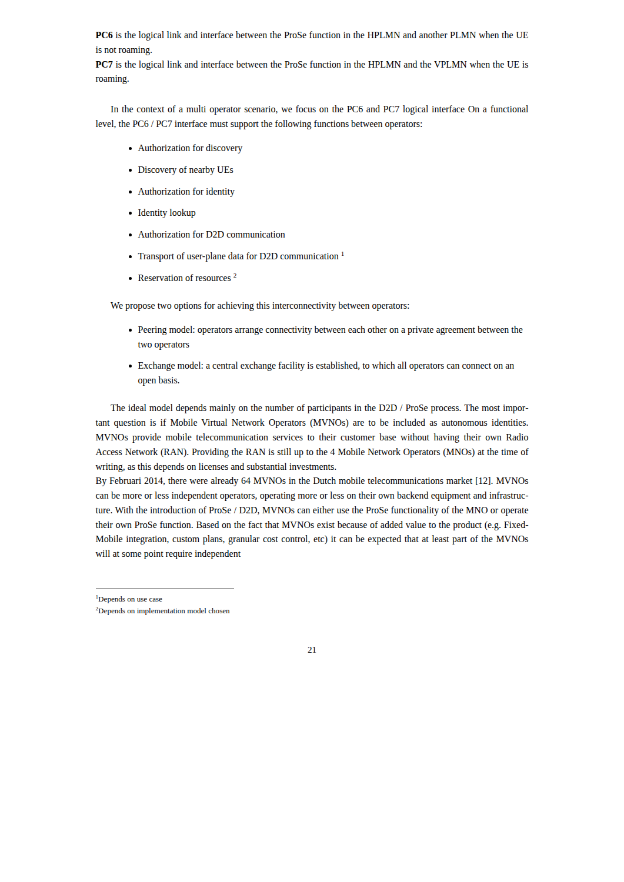PC6 is the logical link and interface between the ProSe function in the HPLMN and another PLMN when the UE is not roaming.
PC7 is the logical link and interface between the ProSe function in the HPLMN and the VPLMN when the UE is roaming.
In the context of a multi operator scenario, we focus on the PC6 and PC7 logical interface On a functional level, the PC6 / PC7 interface must support the following functions between operators:
Authorization for discovery
Discovery of nearby UEs
Authorization for identity
Identity lookup
Authorization for D2D communication
Transport of user-plane data for D2D communication 1
Reservation of resources 2
We propose two options for achieving this interconnectivity between operators:
Peering model: operators arrange connectivity between each other on a private agreement between the two operators
Exchange model: a central exchange facility is established, to which all operators can connect on an open basis.
The ideal model depends mainly on the number of participants in the D2D / ProSe process. The most important question is if Mobile Virtual Network Operators (MVNOs) are to be included as autonomous identities. MVNOs provide mobile telecommunication services to their customer base without having their own Radio Access Network (RAN). Providing the RAN is still up to the 4 Mobile Network Operators (MNOs) at the time of writing, as this depends on licenses and substantial investments.
By Februari 2014, there were already 64 MVNOs in the Dutch mobile telecommunications market [12]. MVNOs can be more or less independent operators, operating more or less on their own backend equipment and infrastructure. With the introduction of ProSe / D2D, MVNOs can either use the ProSe functionality of the MNO or operate their own ProSe function. Based on the fact that MVNOs exist because of added value to the product (e.g. Fixed-Mobile integration, custom plans, granular cost control, etc) it can be expected that at least part of the MVNOs will at some point require independent
1Depends on use case
2Depends on implementation model chosen
21